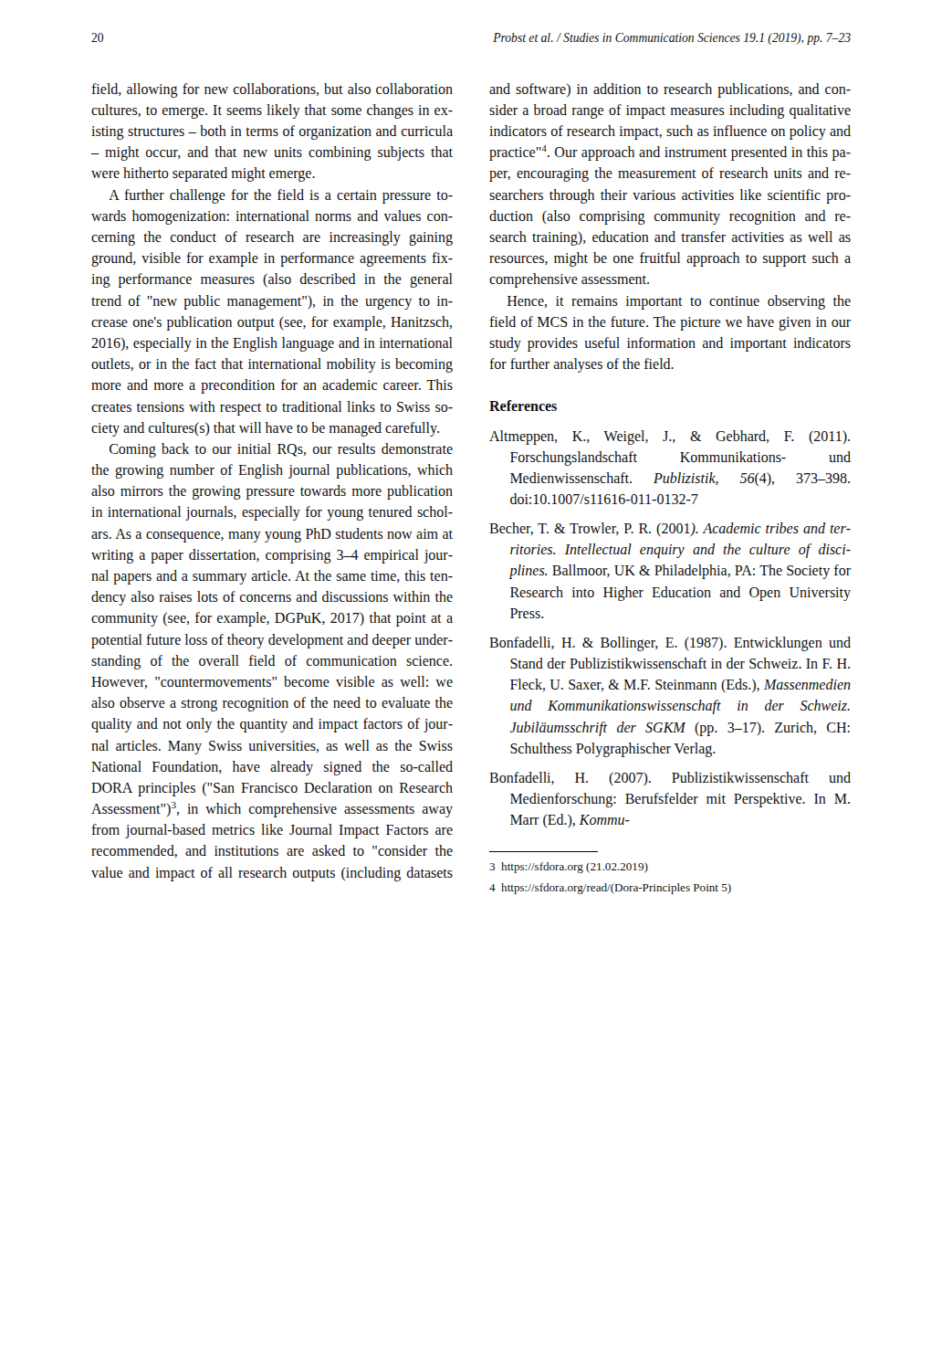20 Probst et al. / Studies in Communication Sciences 19.1 (2019), pp. 7–23
field, allowing for new collaborations, but also collaboration cultures, to emerge. It seems likely that some changes in existing structures – both in terms of organization and curricula – might occur, and that new units combining subjects that were hitherto separated might emerge.
A further challenge for the field is a certain pressure towards homogenization: international norms and values concerning the conduct of research are increasingly gaining ground, visible for example in performance agreements fixing performance measures (also described in the general trend of "new public management"), in the urgency to increase one's publication output (see, for example, Hanitzsch, 2016), especially in the English language and in international outlets, or in the fact that international mobility is becoming more and more a precondition for an academic career. This creates tensions with respect to traditional links to Swiss society and cultures(s) that will have to be managed carefully.
Coming back to our initial RQs, our results demonstrate the growing number of English journal publications, which also mirrors the growing pressure towards more publication in international journals, especially for young tenured scholars. As a consequence, many young PhD students now aim at writing a paper dissertation, comprising 3–4 empirical journal papers and a summary article. At the same time, this tendency also raises lots of concerns and discussions within the community (see, for example, DGPuK, 2017) that point at a potential future loss of theory development and deeper understanding of the overall field of communication science. However, "countermovements" become visible as well: we also observe a strong recognition of the need to evaluate the quality and not only the quantity and impact factors of journal articles. Many Swiss universities, as well as the Swiss National Foundation, have already signed the so-called DORA principles ("San Francisco Declaration on Research Assessment")3, in which comprehensive assessments away from journal-based metrics like Journal Impact Factors are recommended, and institutions are asked to "consider the value and impact of all research outputs (including datasets and software) in addition to research publications, and consider a broad range of impact measures including qualitative indicators of research impact, such as influence on policy and practice"4. Our approach and instrument presented in this paper, encouraging the measurement of research units and researchers through their various activities like scientific production (also comprising community recognition and research training), education and transfer activities as well as resources, might be one fruitful approach to support such a comprehensive assessment.
Hence, it remains important to continue observing the field of MCS in the future. The picture we have given in our study provides useful information and important indicators for further analyses of the field.
References
Altmeppen, K., Weigel, J., & Gebhard, F. (2011). Forschungslandschaft Kommunikations- und Medienwissenschaft. Publizistik, 56(4), 373–398. doi:10.1007/s11616-011-0132-7
Becher, T. & Trowler, P. R. (2001). Academic tribes and territories. Intellectual enquiry and the culture of disciplines. Ballmoor, UK & Philadelphia, PA: The Society for Research into Higher Education and Open University Press.
Bonfadelli, H. & Bollinger, E. (1987). Entwicklungen und Stand der Publizistikwissenschaft in der Schweiz. In F. H. Fleck, U. Saxer, & M.F. Steinmann (Eds.), Massenmedien und Kommunikationswissenschaft in der Schweiz. Jubiläumsschrift der SGKM (pp. 3–17). Zurich, CH: Schulthess Polygraphischer Verlag.
Bonfadelli, H. (2007). Publizistikwissenschaft und Medienforschung: Berufsfelder mit Perspektive. In M. Marr (Ed.), Kommu-
3 https://sfdora.org (21.02.2019)
4 https://sfdora.org/read/(Dora-Principles Point 5)